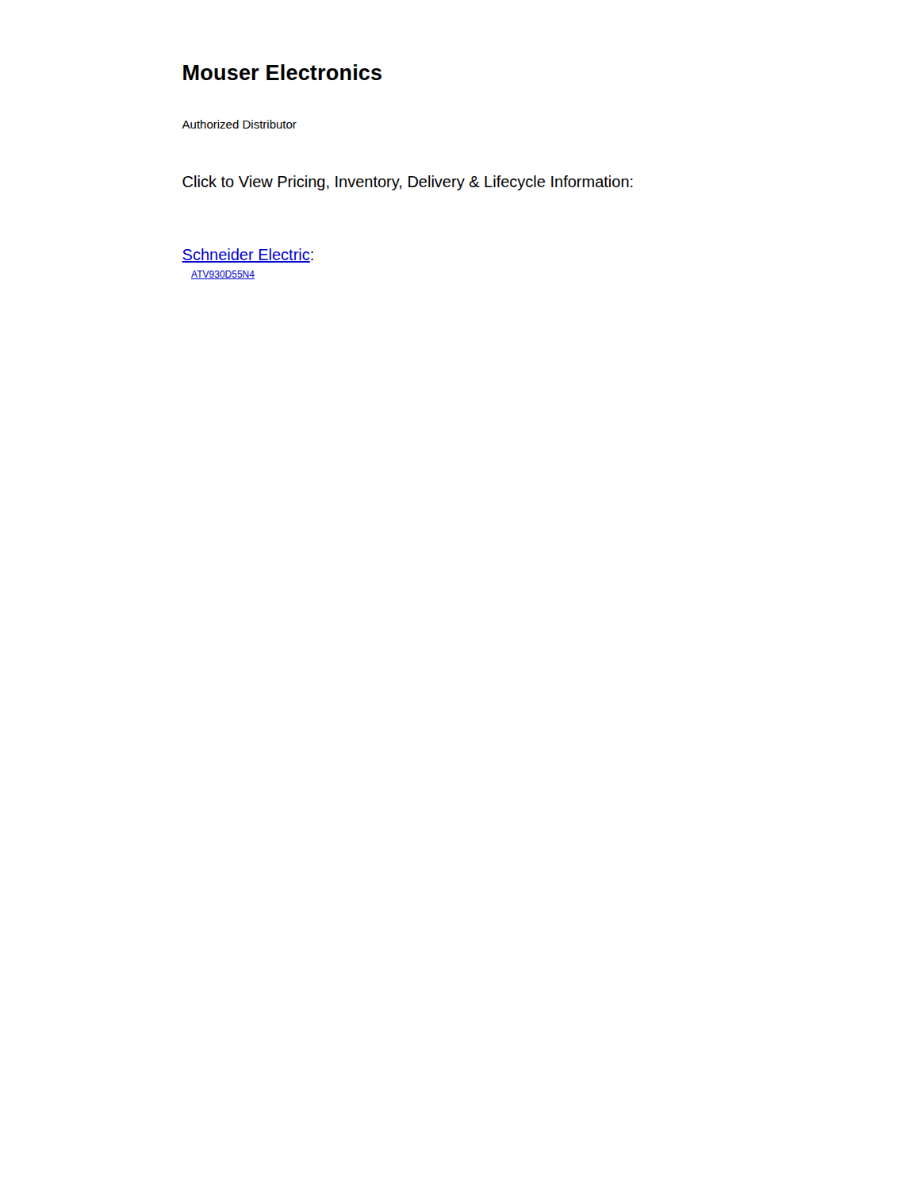Mouser Electronics
Authorized Distributor
Click to View Pricing, Inventory, Delivery & Lifecycle Information:
Schneider Electric:
ATV930D55N4